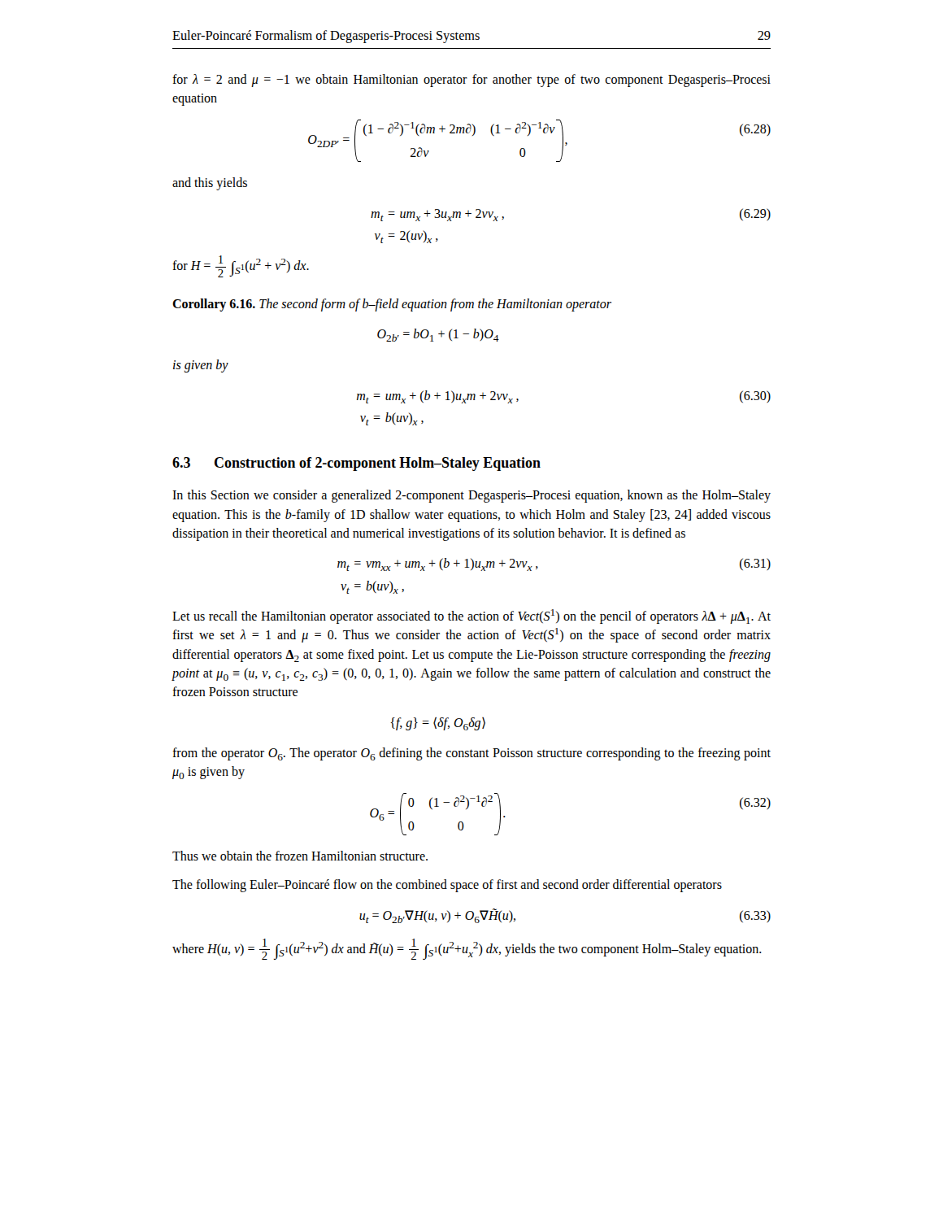Euler-Poincaré Formalism of Degasperis-Procesi Systems 29
for λ = 2 and μ = −1 we obtain Hamiltonian operator for another type of two component Degasperis–Procesi equation
O2DP′ = (1 − ∂2)−1(∂m + 2m∂) (1 − ∂2)−1∂v 2∂v 0 ,
(6.28)
and this yields
mt=umx + 3uxm + 2vvx , vt=2(uv)x ,
(6.29)
for H = 12 ∫S1(u2 + v2) dx.
Corollary 6.16. The second form of b–field equation from the Hamiltonian operator
O2b′ = bO1 + (1 − b)O4
(x)
is given by
mt=umx + (b + 1)uxm + 2vvx , vt=b(uv)x ,
(6.30)
6.3 Construction of 2-component Holm–Staley Equation
In this Section we consider a generalized 2-component Degasperis–Procesi equation, known as the Holm–Staley equation. This is the b-family of 1D shallow water equations, to which Holm and Staley [23, 24] added viscous dissipation in their theoretical and numerical investigations of its solution behavior. It is defined as
mt=νmxx + umx + (b + 1)uxm + 2vvx , vt=b(uv)x ,
(6.31)
Let us recall the Hamiltonian operator associated to the action of Vect(S1) on the pencil of operators λΔ + μΔ1. At first we set λ = 1 and μ = 0. Thus we consider the action of Vect(S1) on the space of second order matrix differential operators Δ2 at some fixed point. Let us compute the Lie-Poisson structure corresponding the freezing point at μ0 ≡ (u, v, c1, c2, c3) = (0, 0, 0, 1, 0). Again we follow the same pattern of calculation and construct the frozen Poisson structure
{f, g} = ⟨δf, O6δg⟩
(x)
from the operator O6. The operator O6 defining the constant Poisson structure corresponding to the freezing point μ0 is given by
O6 = 0 (1 − ∂2)−1∂2 0 0 .
(6.32)
Thus we obtain the frozen Hamiltonian structure.
The following Euler–Poincaré flow on the combined space of first and second order differential operators
ut = O2b′∇H(u, v) + O6∇H̃(u),
(6.33)
where H(u, v) = 12 ∫S1(u2+v2) dx and H̃(u) = 12 ∫S1(u2+ux2) dx, yields the two component Holm–Staley equation.